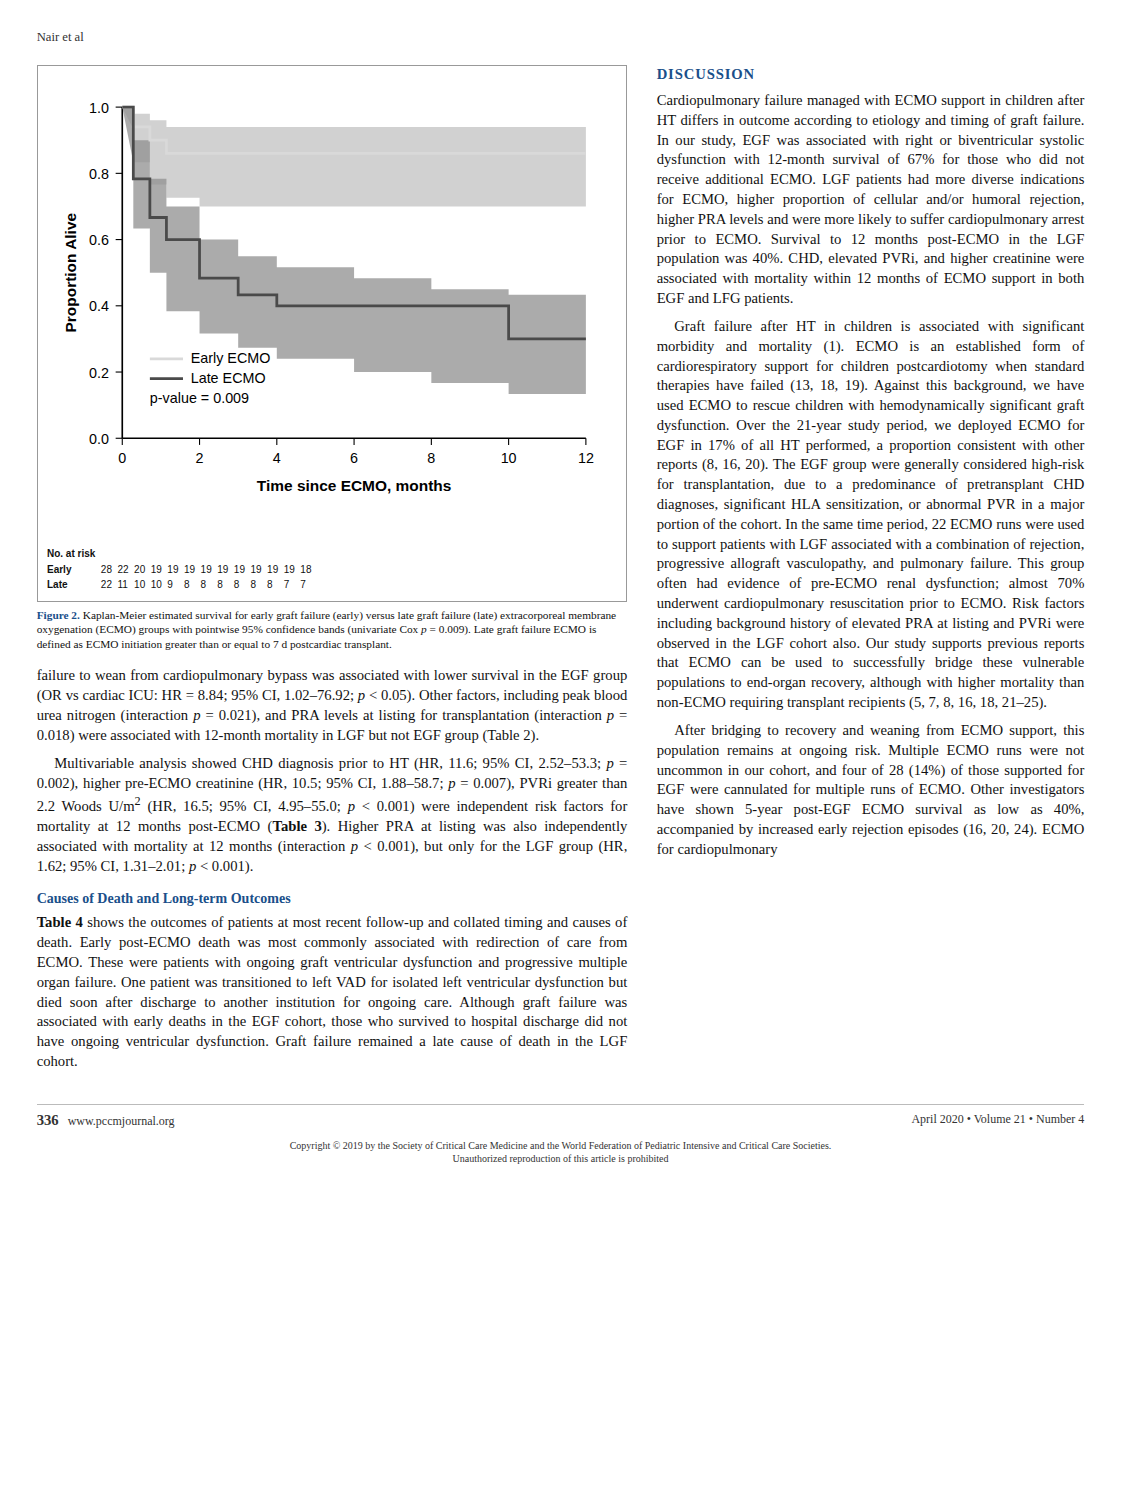Nair et al
0.0 0.2 0.4 0.6 0.8 1.0 0 2 4 6 8 10 12 Proportion Alive Time since ECMO, months Early ECMO Late ECMO p-value = 0.009
| No. at risk | |
| Early | 28 | 22 | 20 | 19 | 19 | 19 | 19 | 19 | 19 | 19 | 19 | 19 | 18 |
| Late | 22 | 11 | 10 | 10 | 9 | 8 | 8 | 8 | 8 | 8 | 8 | 7 | 7 |
Figure 2. Kaplan-Meier estimated survival for early graft failure (early) versus late graft failure (late) extracorporeal membrane oxygenation (ECMO) groups with pointwise 95% confidence bands (univariate Cox p = 0.009). Late graft failure ECMO is defined as ECMO initiation greater than or equal to 7 d postcardiac transplant.
failure to wean from cardiopulmonary bypass was associated with lower survival in the EGF group (OR vs cardiac ICU: HR = 8.84; 95% CI, 1.02–76.92; p < 0.05). Other factors, including peak blood urea nitrogen (interaction p = 0.021), and PRA levels at listing for transplantation (interaction p = 0.018) were associated with 12-month mortality in LGF but not EGF group (Table 2).
Multivariable analysis showed CHD diagnosis prior to HT (HR, 11.6; 95% CI, 2.52–53.3; p = 0.002), higher pre-ECMO creatinine (HR, 10.5; 95% CI, 1.88–58.7; p = 0.007), PVRi greater than 2.2 Woods U/m2 (HR, 16.5; 95% CI, 4.95–55.0; p < 0.001) were independent risk factors for mortality at 12 months post-ECMO (Table 3). Higher PRA at listing was also independently associated with mortality at 12 months (interaction p < 0.001), but only for the LGF group (HR, 1.62; 95% CI, 1.31–2.01; p < 0.001).
Causes of Death and Long-term Outcomes
Table 4 shows the outcomes of patients at most recent follow-up and collated timing and causes of death. Early post-ECMO death was most commonly associated with redirection of care from ECMO. These were patients with ongoing graft ventricular dysfunction and progressive multiple organ failure. One patient was transitioned to left VAD for isolated left ventricular dysfunction but died soon after discharge to another institution for ongoing care. Although graft failure was associated with early deaths in the EGF cohort, those who survived to hospital discharge did not have ongoing ventricular dysfunction. Graft failure remained a late cause of death in the LGF cohort.
Discussion
Cardiopulmonary failure managed with ECMO support in children after HT differs in outcome according to etiology and timing of graft failure. In our study, EGF was associated with right or biventricular systolic dysfunction with 12-month survival of 67% for those who did not receive additional ECMO. LGF patients had more diverse indications for ECMO, higher proportion of cellular and/or humoral rejection, higher PRA levels and were more likely to suffer cardiopulmonary arrest prior to ECMO. Survival to 12 months post-ECMO in the LGF population was 40%. CHD, elevated PVRi, and higher creatinine were associated with mortality within 12 months of ECMO support in both EGF and LFG patients.
Graft failure after HT in children is associated with significant morbidity and mortality (1). ECMO is an established form of cardiorespiratory support for children postcardiotomy when standard therapies have failed (13, 18, 19). Against this background, we have used ECMO to rescue children with hemodynamically significant graft dysfunction. Over the 21-year study period, we deployed ECMO for EGF in 17% of all HT performed, a proportion consistent with other reports (8, 16, 20). The EGF group were generally considered high-risk for transplantation, due to a predominance of pretransplant CHD diagnoses, significant HLA sensitization, or abnormal PVR in a major portion of the cohort. In the same time period, 22 ECMO runs were used to support patients with LGF associated with a combination of rejection, progressive allograft vasculopathy, and pulmonary failure. This group often had evidence of pre-ECMO renal dysfunction; almost 70% underwent cardiopulmonary resuscitation prior to ECMO. Risk factors including background history of elevated PRA at listing and PVRi were observed in the LGF cohort also. Our study supports previous reports that ECMO can be used to successfully bridge these vulnerable populations to end-organ recovery, although with higher mortality than non-ECMO requiring transplant recipients (5, 7, 8, 16, 18, 21–25).
After bridging to recovery and weaning from ECMO support, this population remains at ongoing risk. Multiple ECMO runs were not uncommon in our cohort, and four of 28 (14%) of those supported for EGF were cannulated for multiple runs of ECMO. Other investigators have shown 5-year post-EGF ECMO survival as low as 40%, accompanied by increased early rejection episodes (16, 20, 24). ECMO for cardiopulmonary
336 www.pccmjournal.org
April 2020 • Volume 21 • Number 4
Copyright © 2019 by the Society of Critical Care Medicine and the World Federation of Pediatric Intensive and Critical Care Societies.
Unauthorized reproduction of this article is prohibited